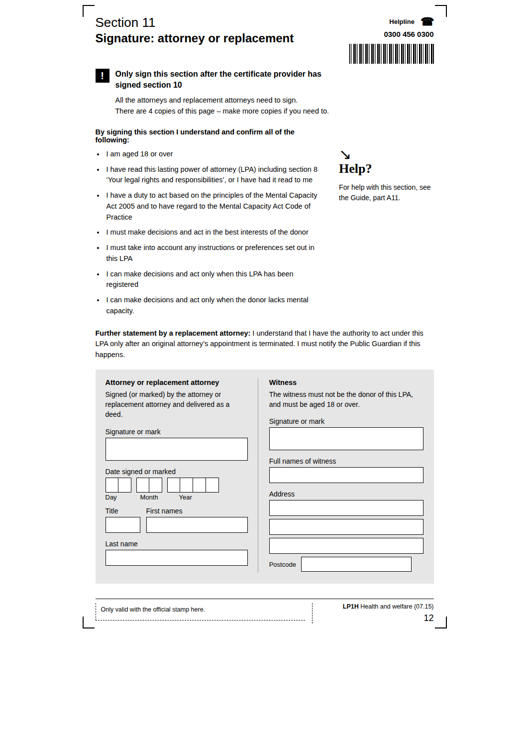Section 11
Signature: attorney or replacement
Helpline ☎
0300 456 0300
!
Only sign this section after the certificate provider has
signed section 10
All the attorneys and replacement attorneys need to sign.
There are 4 copies of this page – make more copies if you need to.
By signing this section I understand and confirm all of the following:
I am aged 18 or over
I have read this lasting power of attorney (LPA) including section 8 ‘Your legal rights and responsibilities’, or I have had it read to me
I have a duty to act based on the principles of the Mental Capacity Act 2005 and to have regard to the Mental Capacity Act Code of Practice
I must make decisions and act in the best interests of the donor
I must take into account any instructions or preferences set out in this LPA
I can make decisions and act only when this LPA has been registered
I can make decisions and act only when the donor lacks mental capacity.
↘
Help?
For help with this section, see the Guide, part A11.
Further statement by a replacement attorney: I understand that I have the authority to act under this LPA only after an original attorney’s appointment is terminated. I must notify the Public Guardian if this happens.
Attorney or replacement attorney
Signed (or marked) by the attorney or replacement attorney and delivered as a deed.
Signature or mark
Date signed or marked
Day Month Year
Title
First names
Last name
Witness
The witness must not be the donor of this LPA, and must be aged 18 or over.
Signature or mark
Full names of witness
Address
Postcode
Only valid with the official stamp here.
LP1H Health and welfare (07.15)
12